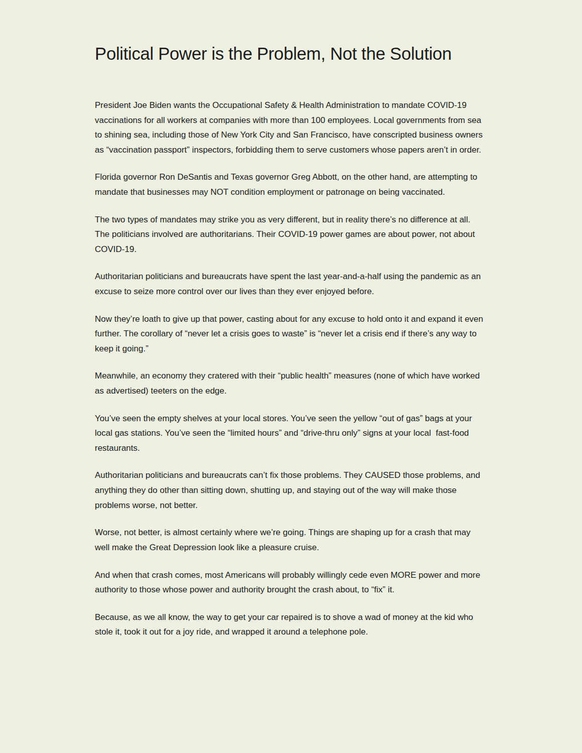Political Power is the Problem, Not the Solution
President Joe Biden wants the Occupational Safety & Health Administration to mandate COVID-19 vaccinations for all workers at companies with more than 100 employees. Local governments from sea to shining sea, including those of New York City and San Francisco, have conscripted business owners as “vaccination passport” inspectors, forbidding them to serve customers whose papers aren’t in order.
Florida governor Ron DeSantis and Texas governor Greg Abbott, on the other hand, are attempting to mandate that businesses may NOT condition employment or patronage on being vaccinated.
The two types of mandates may strike you as very different, but in reality there’s no difference at all. The politicians involved are authoritarians. Their COVID-19 power games are about power, not about COVID-19.
Authoritarian politicians and bureaucrats have spent the last year-and-a-half using the pandemic as an excuse to seize more control over our lives than they ever enjoyed before.
Now they’re loath to give up that power, casting about for any excuse to hold onto it and expand it even further. The corollary of “never let a crisis goes to waste” is “never let a crisis end if there’s any way to keep it going.”
Meanwhile, an economy they cratered with their “public health” measures (none of which have worked as advertised) teeters on the edge.
You’ve seen the empty shelves at your local stores. You’ve seen the yellow “out of gas” bags at your local gas stations. You’ve seen the “limited hours” and “drive-thru only” signs at your local fast-food restaurants.
Authoritarian politicians and bureaucrats can’t fix those problems. They CAUSED those problems, and anything they do other than sitting down, shutting up, and staying out of the way will make those problems worse, not better.
Worse, not better, is almost certainly where we’re going. Things are shaping up for a crash that may well make the Great Depression look like a pleasure cruise.
And when that crash comes, most Americans will probably willingly cede even MORE power and more authority to those whose power and authority brought the crash about, to “fix” it.
Because, as we all know, the way to get your car repaired is to shove a wad of money at the kid who stole it, took it out for a joy ride, and wrapped it around a telephone pole.